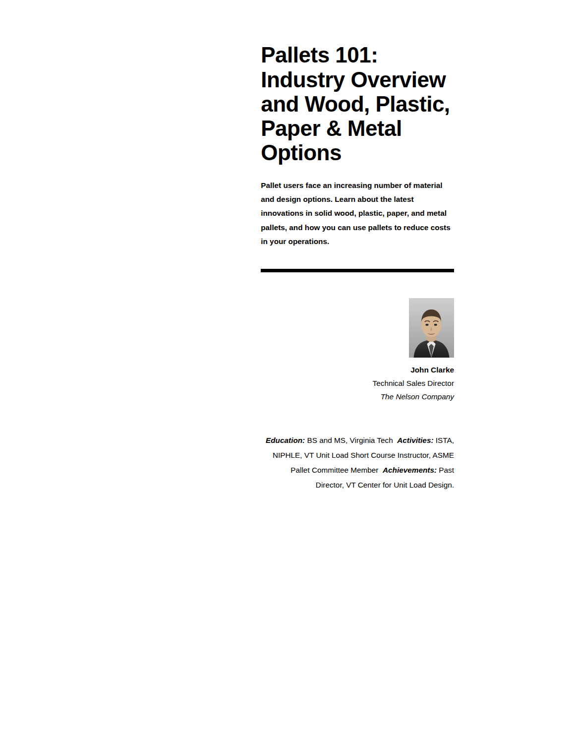Pallets 101: Industry Overview and Wood, Plastic, Paper & Metal Options
Pallet users face an increasing number of material and design options. Learn about the latest innovations in solid wood, plastic, paper, and metal pallets, and how you can use pallets to reduce costs in your operations.
John Clarke
Technical Sales Director
The Nelson Company
Education: BS and MS, Virginia Tech Activities: ISTA, NIPHLE, VT Unit Load Short Course Instructor, ASME Pallet Committee Member Achievements: Past Director, VT Center for Unit Load Design.